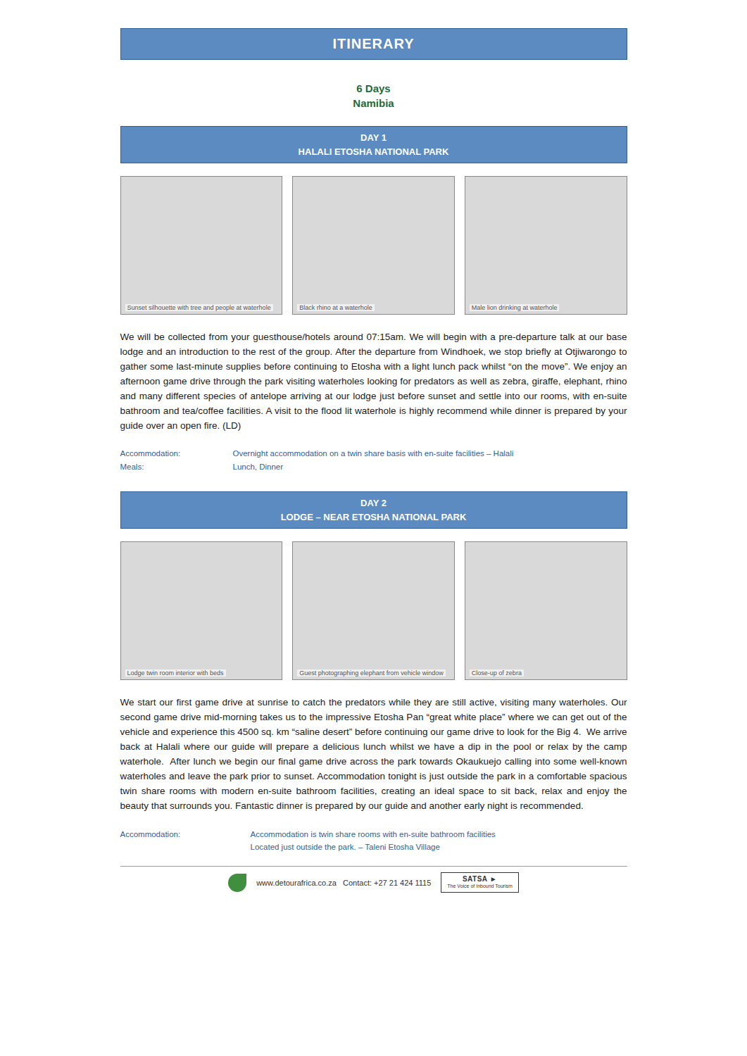ITINERARY
6 Days
Namibia
DAY 1
HALALI ETOSHA NATIONAL PARK
Sunset silhouette with tree and people at waterhole
Black rhino at a waterhole
Male lion drinking at waterhole
We will be collected from your guesthouse/hotels around 07:15am. We will begin with a pre-departure talk at our base lodge and an introduction to the rest of the group. After the departure from Windhoek, we stop briefly at Otjiwarongo to gather some last-minute supplies before continuing to Etosha with a light lunch pack whilst “on the move”. We enjoy an afternoon game drive through the park visiting waterholes looking for predators as well as zebra, giraffe, elephant, rhino and many different species of antelope arriving at our lodge just before sunset and settle into our rooms, with en-suite bathroom and tea/coffee facilities. A visit to the flood lit waterhole is highly recommend while dinner is prepared by your guide over an open fire. (LD)
| Accommodation: | Overnight accommodation on a twin share basis with en-suite facilities – Halali |
| Meals: | Lunch, Dinner |
DAY 2
LODGE – NEAR ETOSHA NATIONAL PARK
Lodge twin room interior with beds
Guest photographing elephant from vehicle window
Close-up of zebra
We start our first game drive at sunrise to catch the predators while they are still active, visiting many waterholes. Our second game drive mid-morning takes us to the impressive Etosha Pan “great white place” where we can get out of the vehicle and experience this 4500 sq. km “saline desert” before continuing our game drive to look for the Big 4. We arrive back at Halali where our guide will prepare a delicious lunch whilst we have a dip in the pool or relax by the camp waterhole. After lunch we begin our final game drive across the park towards Okaukuejo calling into some well-known waterholes and leave the park prior to sunset. Accommodation tonight is just outside the park in a comfortable spacious twin share rooms with modern en-suite bathroom facilities, creating an ideal space to sit back, relax and enjoy the beauty that surrounds you. Fantastic dinner is prepared by our guide and another early night is recommended.
Accommodation: Accommodation is twin share rooms with en-suite bathroom facilities
Located just outside the park. – Taleni Etosha Village
www.detourafrica.co.za Contact: +27 21 424 1115 SATSA ►The Voice of Inbound Tourism